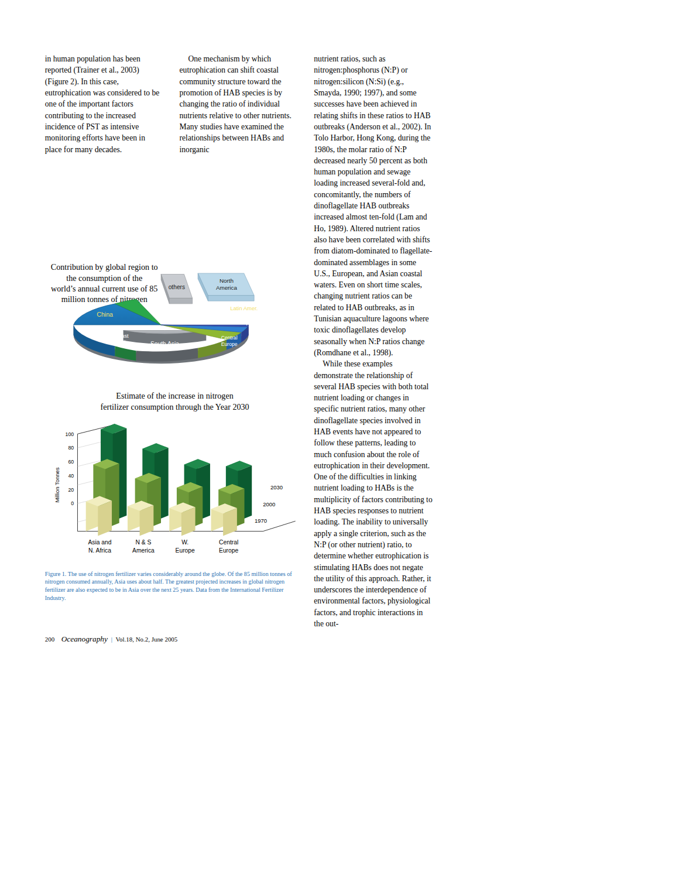in human population has been reported (Trainer et al., 2003) (Figure 2). In this case, eutrophication was considered to be one of the important factors contributing to the increased incidence of PST as intensive monitoring efforts have been in place for many decades.
Contribution by global region to the consumption of the
world’s annual current use of 85 million tonnes of nitrogen
One mechanism by which eutrophication can shift coastal community structure toward the promotion of HAB species is by changing the ratio of individual nutrients relative to other nutrients. Many studies have examined the relationships between HABs and inorganic
nutrient ratios, such as nitrogen:phosphorus (N:P) or nitrogen:silicon (N:Si) (e.g., Smayda, 1990; 1997), and some successes have been achieved in relating shifts in these ratios to HAB outbreaks (Anderson et al., 2002). In Tolo Harbor, Hong Kong, during the 1980s, the molar ratio of N:P decreased nearly 50 percent as both human population and sewage loading increased several-fold and, concomitantly, the numbers of dinoflagellate HAB outbreaks increased almost ten-fold (Lam and Ho, 1989). Altered nutrient ratios also have been correlated with shifts from diatom-dominated to flagellate-dominated assemblages in some U.S., European, and Asian coastal waters. Even on short time scales, changing nutrient ratios can be related to HAB outbreaks, as in Tunisian aquaculture lagoons where toxic dinoflagellates develop seasonally when N:P ratios change (Romdhane et al., 1998).
While these examples demonstrate the relationship of several HAB species with both total nutrient loading or changes in specific nutrient ratios, many other dinoflagellate species involved in HAB events have not appeared to follow these patterns, leading to much confusion about the role of eutrophication in their development. One of the difficulties in linking nutrient loading to HABs is the multiplicity of factors contributing to HAB species responses to nutrient loading. The inability to universally apply a single criterion, such as the N:P (or other nutrient) ratio, to determine whether eutrophication is stimulating HABs does not negate the utility of this approach. Rather, it underscores the interdependence of environmental factors, physiological factors, and trophic interactions in the out-
others North America China East Asia South Asia Central Europe W. Europe Latin Amer.
Estimate of the increase in nitrogen
fertilizer consumption through the Year 2030
100 80 60 40 20 0 Million Tonnes 2030 2000 1970 Asia and N. Africa N & S America W. Europe Central Europe
Figure 1. The use of nitrogen fertilizer varies considerably around the globe. Of the 85 million tonnes of nitrogen consumed annually, Asia uses about half. The greatest projected increases in global nitrogen fertilizer are also expected to be in Asia over the next 25 years. Data from the International Fertilizer Industry.
200 Oceanography|Vol.18, No.2, June 2005